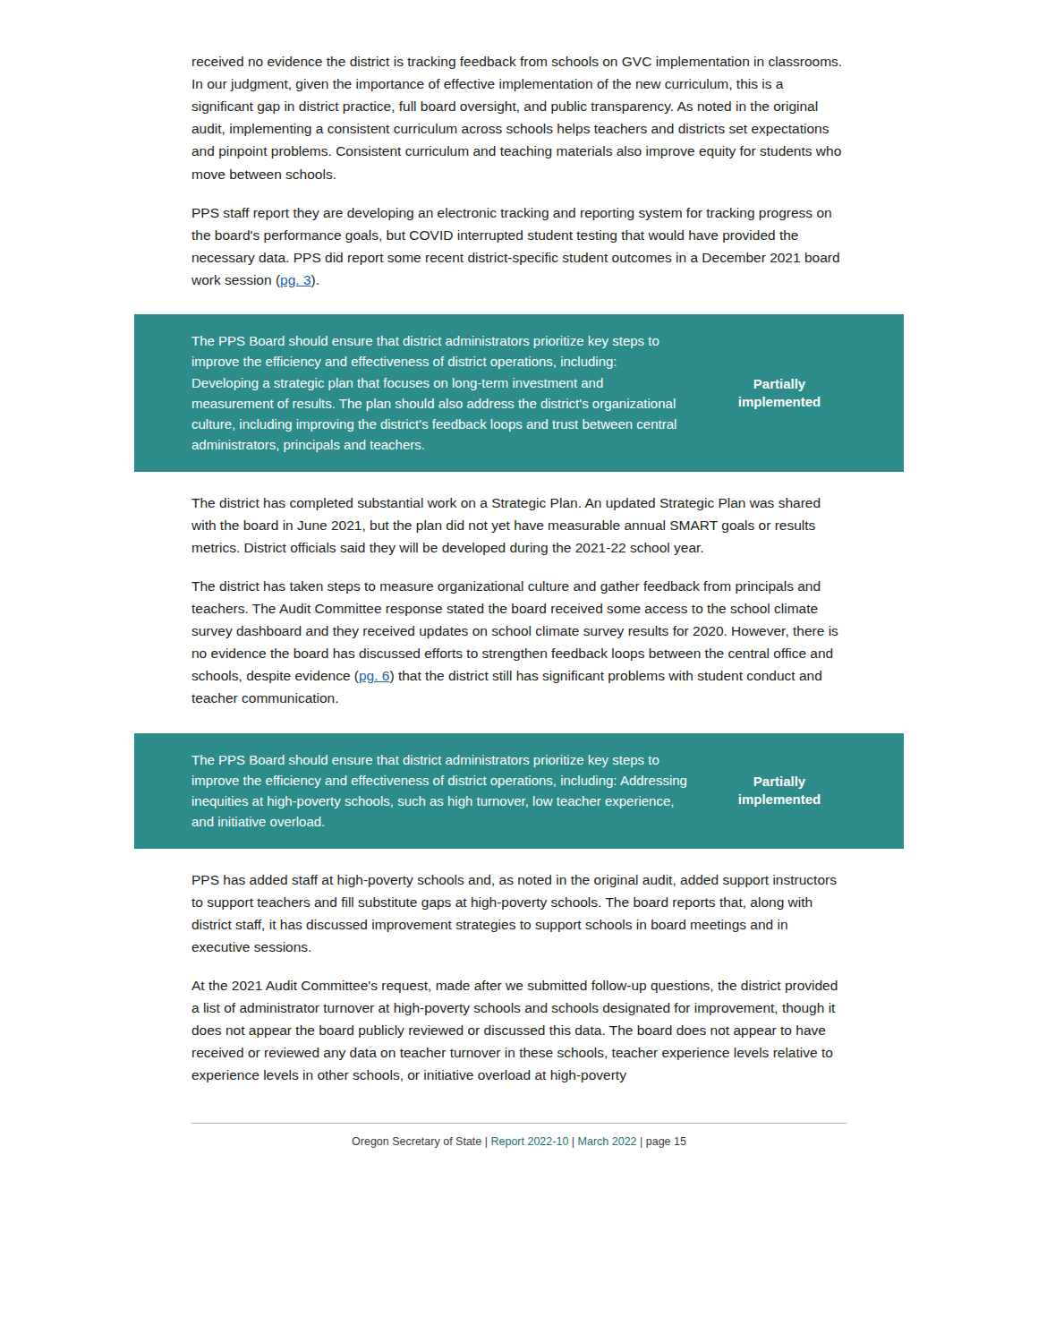received no evidence the district is tracking feedback from schools on GVC implementation in classrooms. In our judgment, given the importance of effective implementation of the new curriculum, this is a significant gap in district practice, full board oversight, and public transparency. As noted in the original audit, implementing a consistent curriculum across schools helps teachers and districts set expectations and pinpoint problems. Consistent curriculum and teaching materials also improve equity for students who move between schools.
PPS staff report they are developing an electronic tracking and reporting system for tracking progress on the board's performance goals, but COVID interrupted student testing that would have provided the necessary data. PPS did report some recent district-specific student outcomes in a December 2021 board work session (pg. 3).
The PPS Board should ensure that district administrators prioritize key steps to improve the efficiency and effectiveness of district operations, including: Developing a strategic plan that focuses on long-term investment and measurement of results. The plan should also address the district's organizational culture, including improving the district's feedback loops and trust between central administrators, principals and teachers.
Partially
implemented
The district has completed substantial work on a Strategic Plan. An updated Strategic Plan was shared with the board in June 2021, but the plan did not yet have measurable annual SMART goals or results metrics. District officials said they will be developed during the 2021-22 school year.
The district has taken steps to measure organizational culture and gather feedback from principals and teachers. The Audit Committee response stated the board received some access to the school climate survey dashboard and they received updates on school climate survey results for 2020. However, there is no evidence the board has discussed efforts to strengthen feedback loops between the central office and schools, despite evidence (pg. 6) that the district still has significant problems with student conduct and teacher communication.
The PPS Board should ensure that district administrators prioritize key steps to improve the efficiency and effectiveness of district operations, including: Addressing inequities at high-poverty schools, such as high turnover, low teacher experience, and initiative overload.
Partially
implemented
PPS has added staff at high-poverty schools and, as noted in the original audit, added support instructors to support teachers and fill substitute gaps at high-poverty schools. The board reports that, along with district staff, it has discussed improvement strategies to support schools in board meetings and in executive sessions.
At the 2021 Audit Committee's request, made after we submitted follow-up questions, the district provided a list of administrator turnover at high-poverty schools and schools designated for improvement, though it does not appear the board publicly reviewed or discussed this data. The board does not appear to have received or reviewed any data on teacher turnover in these schools, teacher experience levels relative to experience levels in other schools, or initiative overload at high-poverty
Oregon Secretary of State | Report 2022-10 | March 2022 | page 15